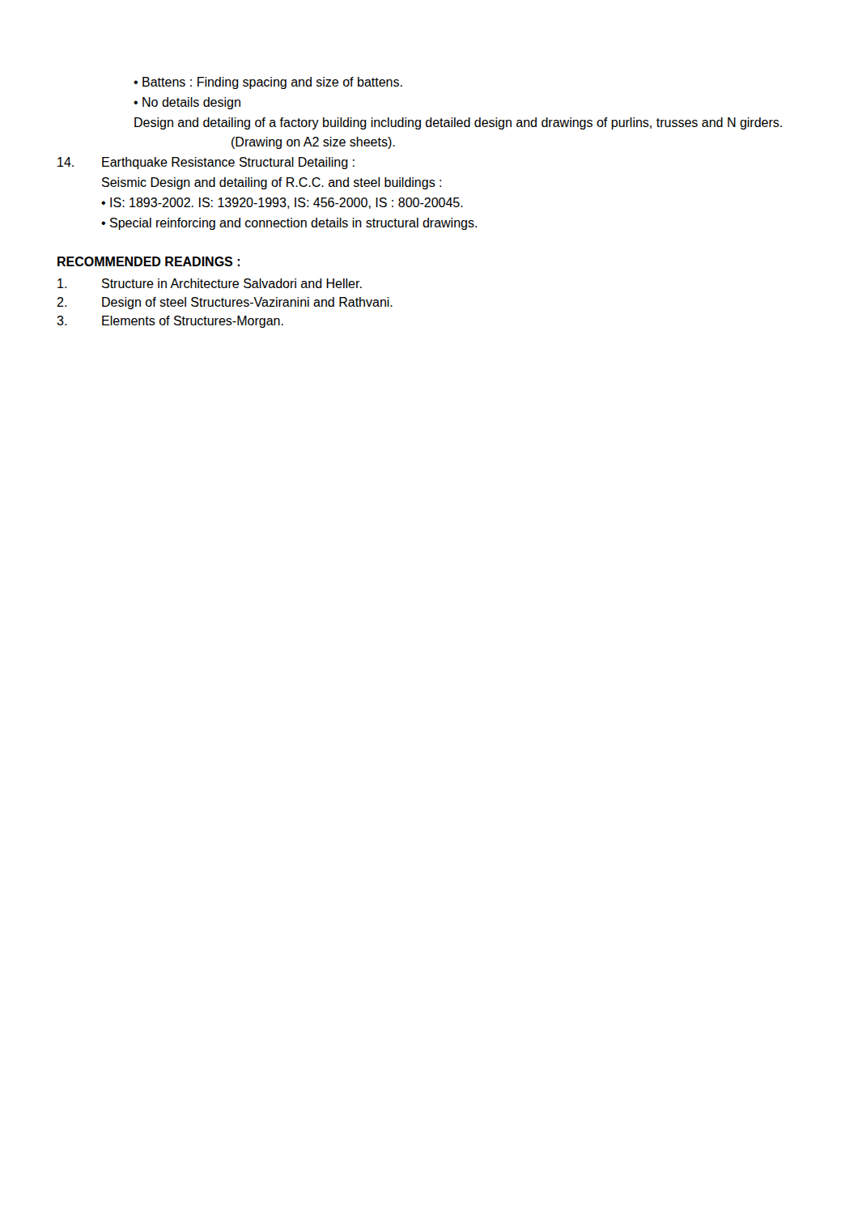• Battens : Finding spacing and size of battens.
• No details design
Design and detailing of a factory building including detailed design and drawings of purlins, trusses and N girders. (Drawing on A2 size sheets).
14.
Earthquake Resistance Structural Detailing :
Seismic Design and detailing of R.C.C. and steel buildings :
• IS: 1893-2002. IS: 13920-1993, IS: 456-2000, IS : 800-20045.
• Special reinforcing and connection details in structural drawings.
RECOMMENDED READINGS :
1.
Structure in Architecture Salvadori and Heller.
2.
Design of steel Structures-Vaziranini and Rathvani.
3.
Elements of Structures-Morgan.